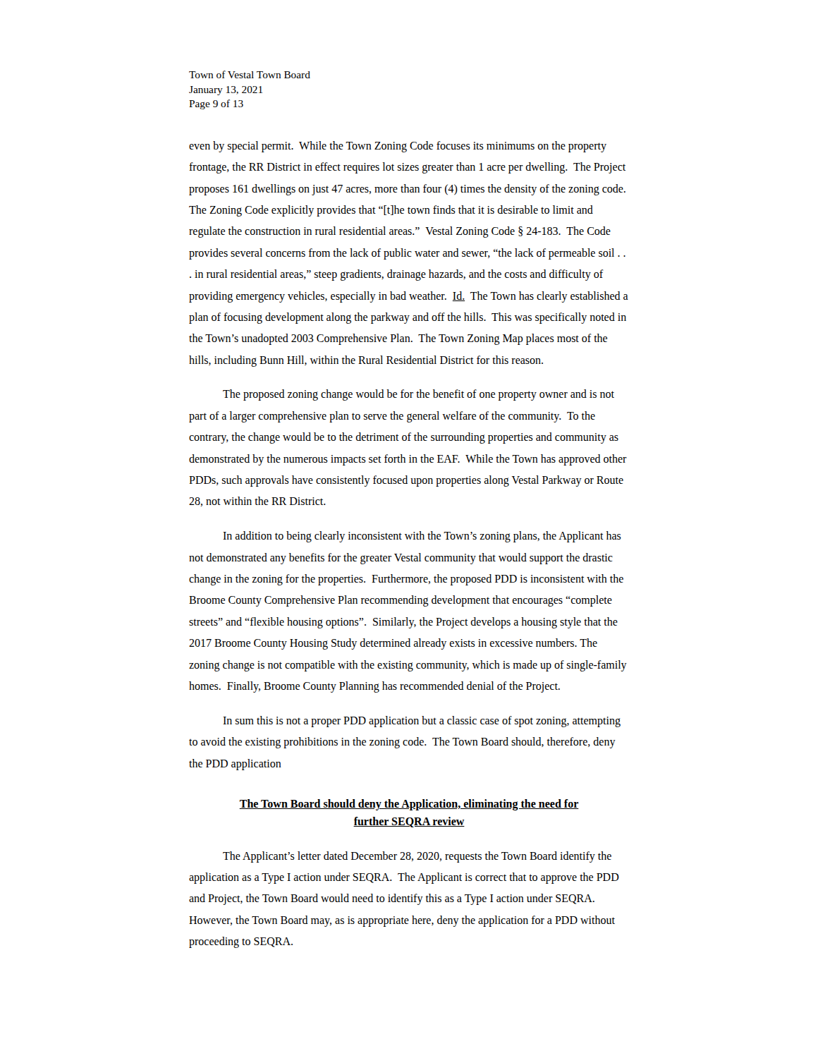Town of Vestal Town Board
January 13, 2021
Page 9 of 13
even by special permit. While the Town Zoning Code focuses its minimums on the property frontage, the RR District in effect requires lot sizes greater than 1 acre per dwelling. The Project proposes 161 dwellings on just 47 acres, more than four (4) times the density of the zoning code. The Zoning Code explicitly provides that “[t]he town finds that it is desirable to limit and regulate the construction in rural residential areas.” Vestal Zoning Code § 24-183. The Code provides several concerns from the lack of public water and sewer, “the lack of permeable soil . . . in rural residential areas,” steep gradients, drainage hazards, and the costs and difficulty of providing emergency vehicles, especially in bad weather. Id. The Town has clearly established a plan of focusing development along the parkway and off the hills. This was specifically noted in the Town’s unadopted 2003 Comprehensive Plan. The Town Zoning Map places most of the hills, including Bunn Hill, within the Rural Residential District for this reason.
The proposed zoning change would be for the benefit of one property owner and is not part of a larger comprehensive plan to serve the general welfare of the community. To the contrary, the change would be to the detriment of the surrounding properties and community as demonstrated by the numerous impacts set forth in the EAF. While the Town has approved other PDDs, such approvals have consistently focused upon properties along Vestal Parkway or Route 28, not within the RR District.
In addition to being clearly inconsistent with the Town’s zoning plans, the Applicant has not demonstrated any benefits for the greater Vestal community that would support the drastic change in the zoning for the properties. Furthermore, the proposed PDD is inconsistent with the Broome County Comprehensive Plan recommending development that encourages “complete streets” and “flexible housing options”. Similarly, the Project develops a housing style that the 2017 Broome County Housing Study determined already exists in excessive numbers. The zoning change is not compatible with the existing community, which is made up of single-family homes. Finally, Broome County Planning has recommended denial of the Project.
In sum this is not a proper PDD application but a classic case of spot zoning, attempting to avoid the existing prohibitions in the zoning code. The Town Board should, therefore, deny the PDD application
The Town Board should deny the Application, eliminating the need for further SEQRA review
The Applicant’s letter dated December 28, 2020, requests the Town Board identify the application as a Type I action under SEQRA. The Applicant is correct that to approve the PDD and Project, the Town Board would need to identify this as a Type I action under SEQRA. However, the Town Board may, as is appropriate here, deny the application for a PDD without proceeding to SEQRA.